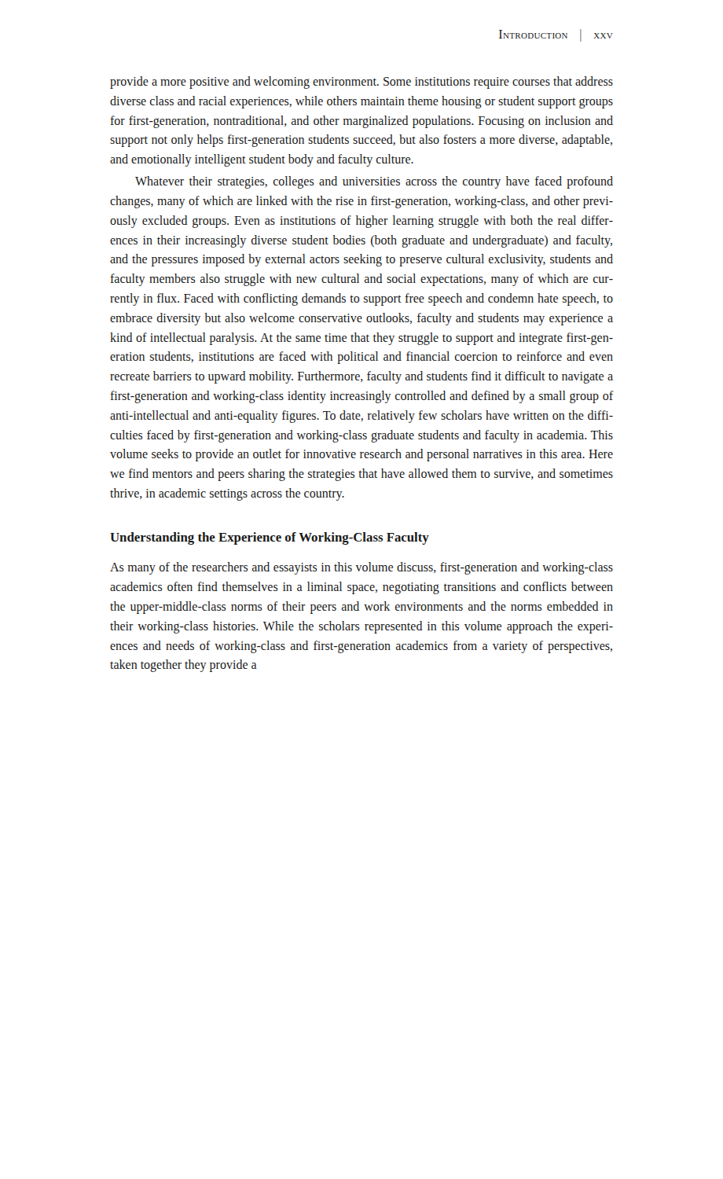Introduction | xxv
provide a more positive and welcoming environment. Some institutions require courses that address diverse class and racial experiences, while others maintain theme housing or student support groups for first-generation, nontraditional, and other marginalized populations. Focusing on inclusion and support not only helps first-generation students succeed, but also fosters a more diverse, adaptable, and emotionally intelligent student body and faculty culture.
Whatever their strategies, colleges and universities across the country have faced profound changes, many of which are linked with the rise in first-generation, working-class, and other previously excluded groups. Even as institutions of higher learning struggle with both the real differences in their increasingly diverse student bodies (both graduate and undergraduate) and faculty, and the pressures imposed by external actors seeking to preserve cultural exclusivity, students and faculty members also struggle with new cultural and social expectations, many of which are currently in flux. Faced with conflicting demands to support free speech and condemn hate speech, to embrace diversity but also welcome conservative outlooks, faculty and students may experience a kind of intellectual paralysis. At the same time that they struggle to support and integrate first-generation students, institutions are faced with political and financial coercion to reinforce and even recreate barriers to upward mobility. Furthermore, faculty and students find it difficult to navigate a first-generation and working-class identity increasingly controlled and defined by a small group of anti-intellectual and anti-equality figures. To date, relatively few scholars have written on the difficulties faced by first-generation and working-class graduate students and faculty in academia. This volume seeks to provide an outlet for innovative research and personal narratives in this area. Here we find mentors and peers sharing the strategies that have allowed them to survive, and sometimes thrive, in academic settings across the country.
Understanding the Experience of Working-Class Faculty
As many of the researchers and essayists in this volume discuss, first-generation and working-class academics often find themselves in a liminal space, negotiating transitions and conflicts between the upper-middle-class norms of their peers and work environments and the norms embedded in their working-class histories. While the scholars represented in this volume approach the experiences and needs of working-class and first-generation academics from a variety of perspectives, taken together they provide a